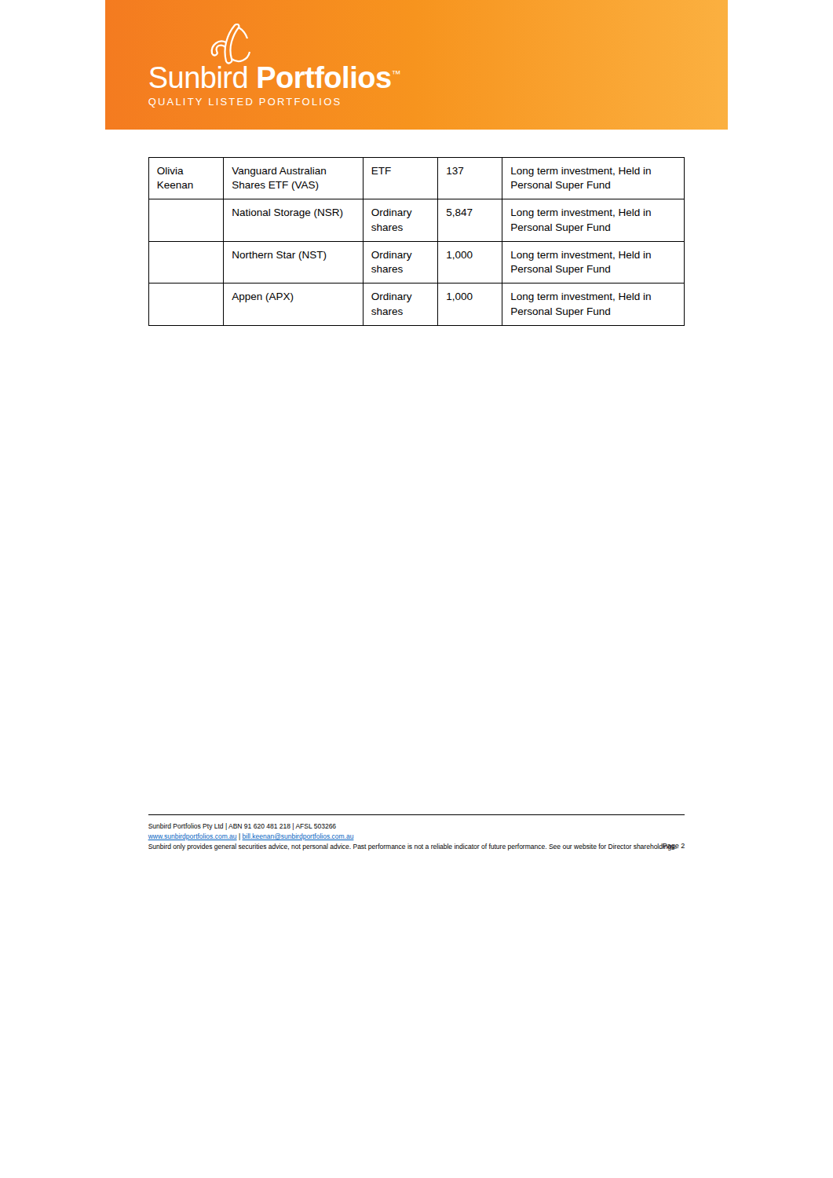Sunbird Portfolios™
QUALITY LISTED PORTFOLIOS
| Olivia Keenan | Vanguard Australian Shares ETF (VAS) | ETF | 137 | Long term investment, Held in Personal Super Fund |
| | National Storage (NSR) | Ordinary shares | 5,847 | Long term investment, Held in Personal Super Fund |
| | Northern Star (NST) | Ordinary shares | 1,000 | Long term investment, Held in Personal Super Fund |
| | Appen (APX) | Ordinary shares | 1,000 | Long term investment, Held in Personal Super Fund |
Sunbird Portfolios Pty Ltd | ABN 91 620 481 218 | AFSL 503266
www.sunbirdportfolios.com.au | bill.keenan@sunbirdportfolios.com.au
Sunbird only provides general securities advice, not personal advice. Past performance is not a reliable indicator of future performance. See our website for Director shareholdings. Page 2